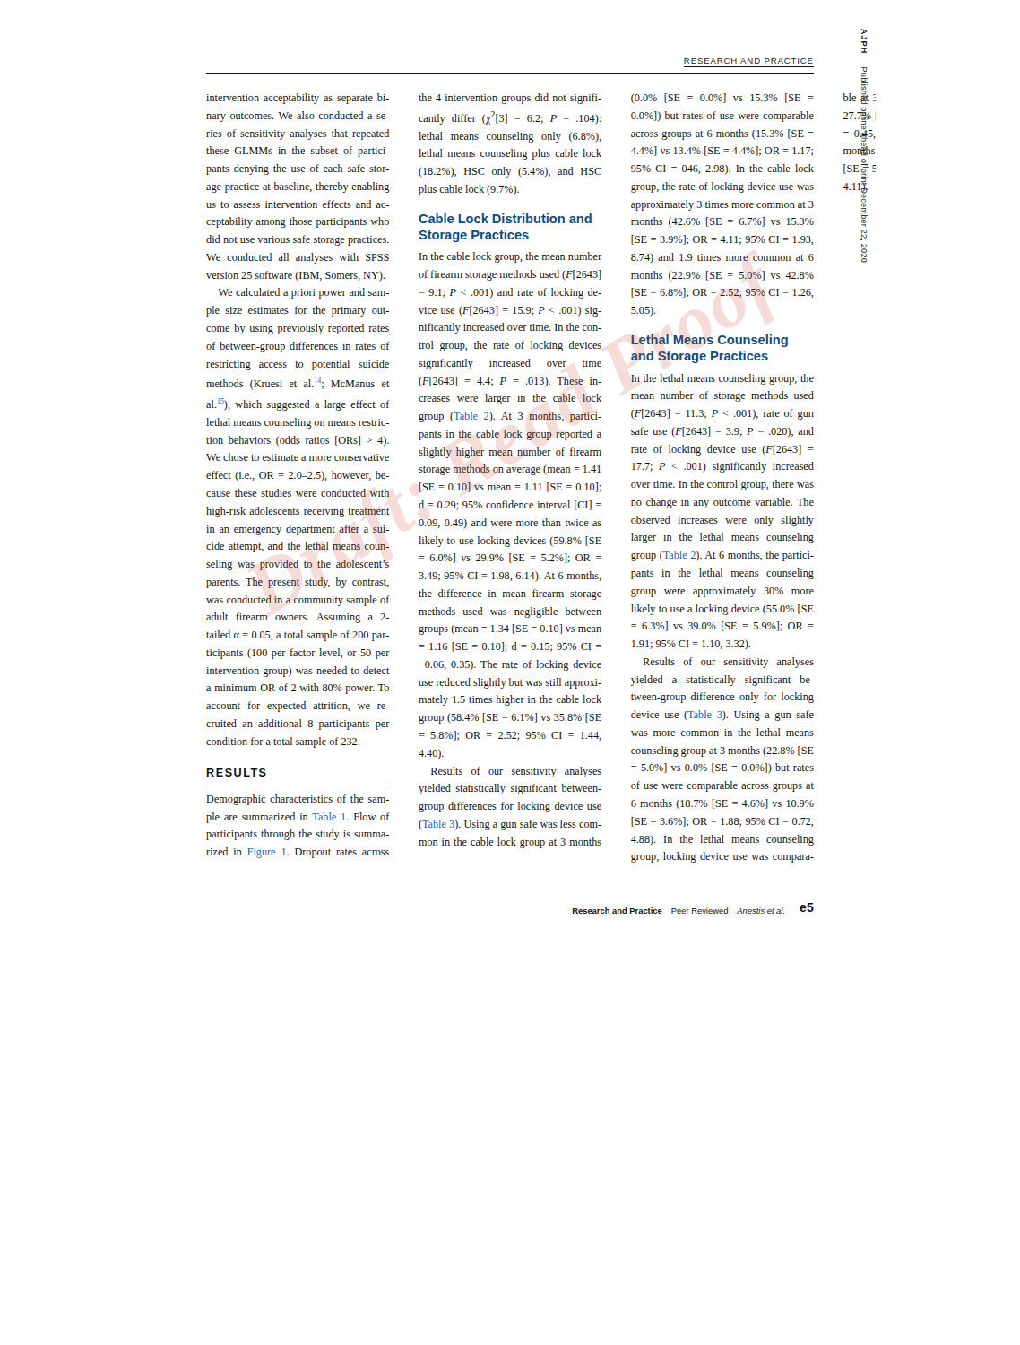RESEARCH AND PRACTICE
Draft: Read Proof
AJPH Published online ahead of print December 22, 2020
intervention acceptability as separate binary outcomes. We also conducted a series of sensitivity analyses that repeated these GLMMs in the subset of participants denying the use of each safe storage practice at baseline, thereby enabling us to assess intervention effects and acceptability among those participants who did not use various safe storage practices. We conducted all analyses with SPSS version 25 software (IBM, Somers, NY).
We calculated a priori power and sample size estimates for the primary outcome by using previously reported rates of between-group differences in rates of restricting access to potential suicide methods (Kruesi et al.14; McManus et al.15), which suggested a large effect of lethal means counseling on means restriction behaviors (odds ratios [ORs] > 4). We chose to estimate a more conservative effect (i.e., OR = 2.0–2.5), however, because these studies were conducted with high-risk adolescents receiving treatment in an emergency department after a suicide attempt, and the lethal means counseling was provided to the adolescent’s parents. The present study, by contrast, was conducted in a community sample of adult firearm owners. Assuming a 2-tailed α = 0.05, a total sample of 200 participants (100 per factor level, or 50 per intervention group) was needed to detect a minimum OR of 2 with 80% power. To account for expected attrition, we recruited an additional 8 participants per condition for a total sample of 232.
RESULTS
Demographic characteristics of the sample are summarized in Table 1. Flow of participants through the study is summarized in Figure 1. Dropout rates across the 4 intervention groups did not significantly differ (χ2[3] = 6.2; P = .104): lethal means counseling only (6.8%), lethal means counseling plus cable lock (18.2%), HSC only (5.4%), and HSC plus cable lock (9.7%).
Cable Lock Distribution and Storage Practices
In the cable lock group, the mean number of firearm storage methods used (F[2643] = 9.1; P < .001) and rate of locking device use (F[2643] = 15.9; P < .001) significantly increased over time. In the control group, the rate of locking devices significantly increased over time (F[2643] = 4.4; P = .013). These increases were larger in the cable lock group (Table 2). At 3 months, participants in the cable lock group reported a slightly higher mean number of firearm storage methods on average (mean = 1.41 [SE = 0.10] vs mean = 1.11 [SE = 0.10]; d = 0.29; 95% confidence interval [CI] = 0.09, 0.49) and were more than twice as likely to use locking devices (59.8% [SE = 6.0%] vs 29.9% [SE = 5.2%]; OR = 3.49; 95% CI = 1.98, 6.14). At 6 months, the difference in mean firearm storage methods used was negligible between groups (mean = 1.34 [SE = 0.10] vs mean = 1.16 [SE = 0.10]; d = 0.15; 95% CI = −0.06, 0.35). The rate of locking device use reduced slightly but was still approximately 1.5 times higher in the cable lock group (58.4% [SE = 6.1%] vs 35.8% [SE = 5.8%]; OR = 2.52; 95% CI = 1.44, 4.40).
Results of our sensitivity analyses yielded statistically significant between-group differences for locking device use (Table 3). Using a gun safe was less common in the cable lock group at 3 months (0.0% [SE = 0.0%] vs 15.3% [SE = 0.0%]) but rates of use were comparable across groups at 6 months (15.3% [SE = 4.4%] vs 13.4% [SE = 4.4%]; OR = 1.17; 95% CI = 046, 2.98). In the cable lock group, the rate of locking device use was approximately 3 times more common at 3 months (42.6% [SE = 6.7%] vs 15.3% [SE = 3.9%]; OR = 4.11; 95% CI = 1.93, 8.74) and 1.9 times more common at 6 months (22.9% [SE = 5.0%] vs 42.8% [SE = 6.8%]; OR = 2.52; 95% CI = 1.26, 5.05).
Lethal Means Counseling and Storage Practices
In the lethal means counseling group, the mean number of storage methods used (F[2643] = 11.3; P < .001), rate of gun safe use (F[2643] = 3.9; P = .020), and rate of locking device use (F[2643] = 17.7; P < .001) significantly increased over time. In the control group, there was no change in any outcome variable. The observed increases were only slightly larger in the lethal means counseling group (Table 2). At 6 months, the participants in the lethal means counseling group were approximately 30% more likely to use a locking device (55.0% [SE = 6.3%] vs 39.0% [SE = 5.9%]; OR = 1.91; 95% CI = 1.10, 3.32).
Results of our sensitivity analyses yielded a statistically significant between-group difference only for locking device use (Table 3). Using a gun safe was more common in the lethal means counseling group at 3 months (22.8% [SE = 5.0%] vs 0.0% [SE = 0.0%]) but rates of use were comparable across groups at 6 months (18.7% [SE = 4.6%] vs 10.9% [SE = 3.6%]; OR = 1.88; 95% CI = 0.72, 4.88). In the lethal means counseling group, locking device use was comparable at 3 months (25.9% [SE = 5.7%] vs 27.7% [SE = 5.6%]; OR = 0.91; 95% CI = 0.45, 1.85) and 1.6 times higher at 6 months (40.4% [SE = 6.5%] vs 24.7% [SE = 5.4%]; OR = 2.07; 95% CI = 1.04, 4.11).
Research and Practice Peer Reviewed Anestis et al. e5